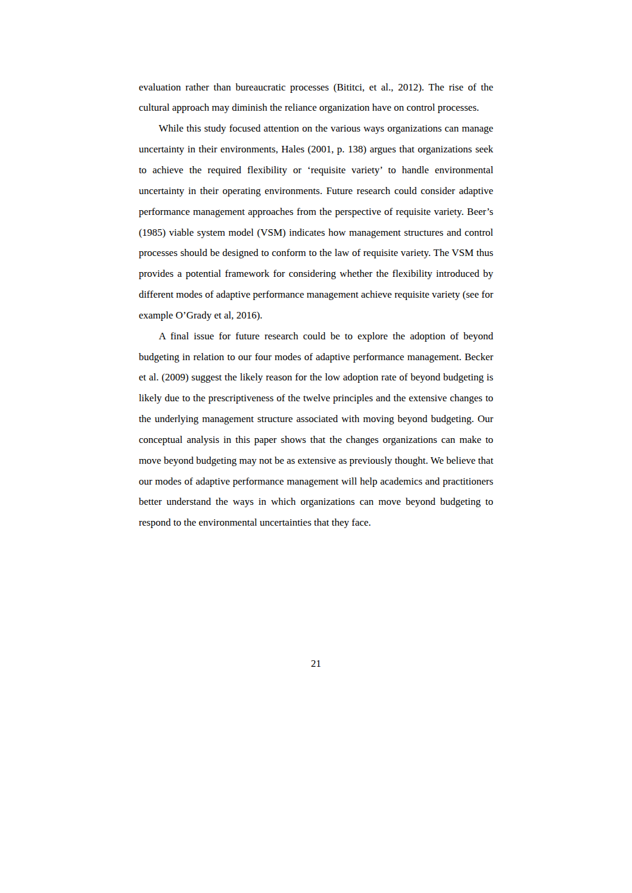evaluation rather than bureaucratic processes (Bititci, et al., 2012). The rise of the cultural approach may diminish the reliance organization have on control processes.
While this study focused attention on the various ways organizations can manage uncertainty in their environments, Hales (2001, p. 138) argues that organizations seek to achieve the required flexibility or ‘requisite variety’ to handle environmental uncertainty in their operating environments. Future research could consider adaptive performance management approaches from the perspective of requisite variety. Beer’s (1985) viable system model (VSM) indicates how management structures and control processes should be designed to conform to the law of requisite variety. The VSM thus provides a potential framework for considering whether the flexibility introduced by different modes of adaptive performance management achieve requisite variety (see for example O’Grady et al, 2016).
A final issue for future research could be to explore the adoption of beyond budgeting in relation to our four modes of adaptive performance management. Becker et al. (2009) suggest the likely reason for the low adoption rate of beyond budgeting is likely due to the prescriptiveness of the twelve principles and the extensive changes to the underlying management structure associated with moving beyond budgeting. Our conceptual analysis in this paper shows that the changes organizations can make to move beyond budgeting may not be as extensive as previously thought. We believe that our modes of adaptive performance management will help academics and practitioners better understand the ways in which organizations can move beyond budgeting to respond to the environmental uncertainties that they face.
21